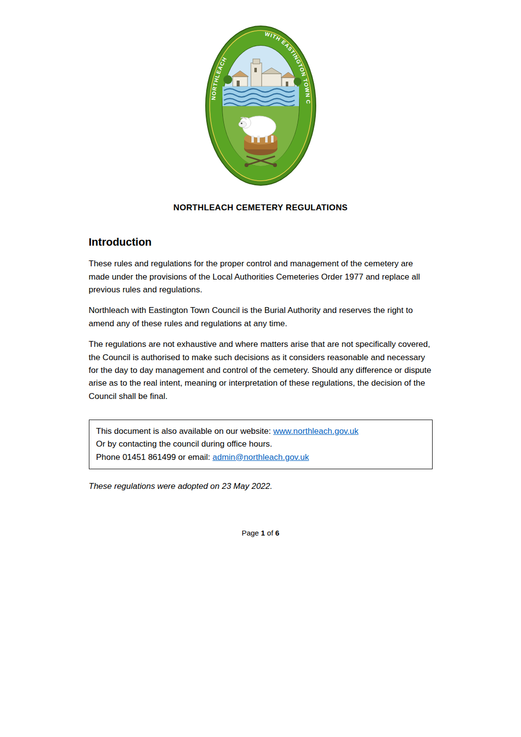WITH EASTINGTON TOWN COUNCIL NORTHLEACH
NORTHLEACH CEMETERY REGULATIONS
Introduction
These rules and regulations for the proper control and management of the cemetery are made under the provisions of the Local Authorities Cemeteries Order 1977 and replace all previous rules and regulations.
Northleach with Eastington Town Council is the Burial Authority and reserves the right to amend any of these rules and regulations at any time.
The regulations are not exhaustive and where matters arise that are not specifically covered, the Council is authorised to make such decisions as it considers reasonable and necessary for the day to day management and control of the cemetery. Should any difference or dispute arise as to the real intent, meaning or interpretation of these regulations, the decision of the Council shall be final.
This document is also available on our website: www.northleach.gov.uk
Or by contacting the council during office hours.
Phone 01451 861499 or email: admin@northleach.gov.uk
These regulations were adopted on 23 May 2022.
Page 1 of 6